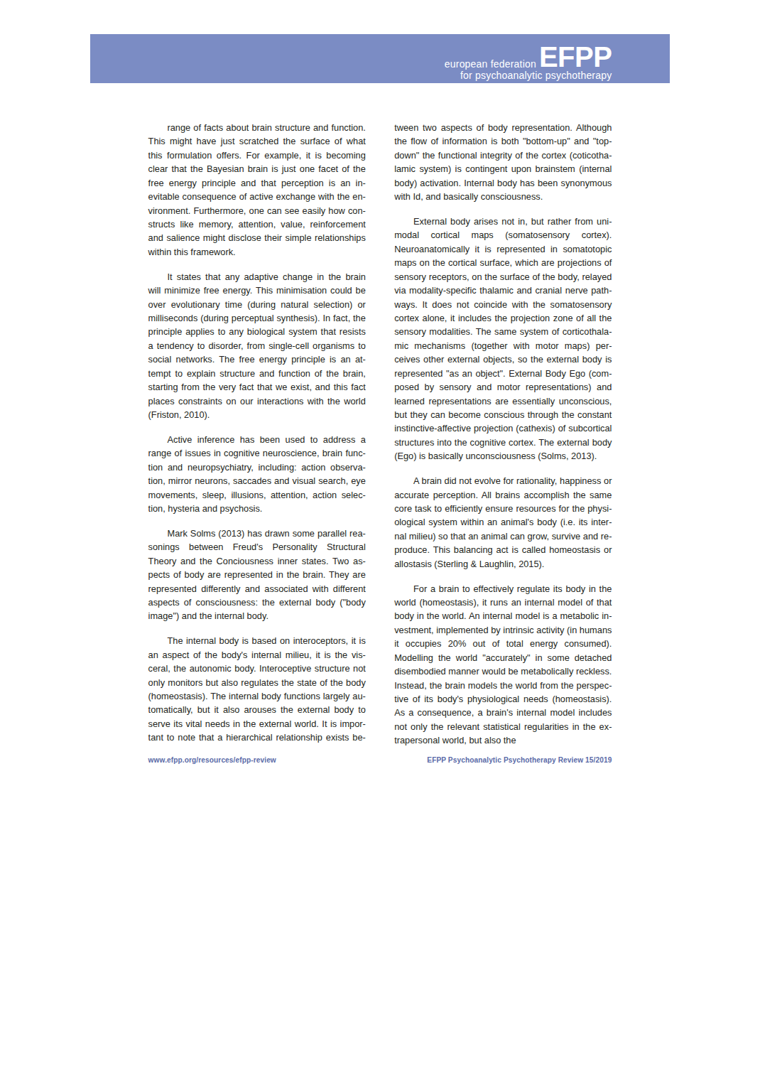european federation EFPP
for psychoanalytic psychotherapy
range of facts about brain structure and function. This might have just scratched the surface of what this formulation offers. For example, it is becoming clear that the Bayesian brain is just one facet of the free energy principle and that perception is an inevitable consequence of active exchange with the environment. Furthermore, one can see easily how constructs like memory, attention, value, reinforcement and salience might disclose their simple relationships within this framework.
It states that any adaptive change in the brain will minimize free energy. This minimisation could be over evolutionary time (during natural selection) or milliseconds (during perceptual synthesis). In fact, the principle applies to any biological system that resists a tendency to disorder, from single-cell organisms to social networks. The free energy principle is an attempt to explain structure and function of the brain, starting from the very fact that we exist, and this fact places constraints on our interactions with the world (Friston, 2010).
Active inference has been used to address a range of issues in cognitive neuroscience, brain function and neuropsychiatry, including: action observation, mirror neurons, saccades and visual search, eye movements, sleep, illusions, attention, action selection, hysteria and psychosis.
Mark Solms (2013) has drawn some parallel reasonings between Freud's Personality Structural Theory and the Conciousness inner states. Two aspects of body are represented in the brain. They are represented differently and associated with different aspects of consciousness: the external body ("body image") and the internal body.
The internal body is based on interoceptors, it is an aspect of the body's internal milieu, it is the visceral, the autonomic body. Interoceptive structure not only monitors but also regulates the state of the body (homeostasis). The internal body functions largely automatically, but it also arouses the external body to serve its vital needs in the external world. It is important to note that a hierarchical relationship exists between two aspects of body representation. Although the flow of information is both "bottom-up" and "top-down" the functional integrity of the cortex (coticothalamic system) is contingent upon brainstem (internal body) activation. Internal body has been synonymous with Id, and basically consciousness.
External body arises not in, but rather from unimodal cortical maps (somatosensory cortex). Neuroanatomically it is represented in somatotopic maps on the cortical surface, which are projections of sensory receptors, on the surface of the body, relayed via modality-specific thalamic and cranial nerve pathways. It does not coincide with the somatosensory cortex alone, it includes the projection zone of all the sensory modalities. The same system of corticothalamic mechanisms (together with motor maps) perceives other external objects, so the external body is represented "as an object". External Body Ego (composed by sensory and motor representations) and learned representations are essentially unconscious, but they can become conscious through the constant instinctive-affective projection (cathexis) of subcortical structures into the cognitive cortex. The external body (Ego) is basically unconsciousness (Solms, 2013).
A brain did not evolve for rationality, happiness or accurate perception. All brains accomplish the same core task to efficiently ensure resources for the physiological system within an animal's body (i.e. its internal milieu) so that an animal can grow, survive and reproduce. This balancing act is called homeostasis or allostasis (Sterling & Laughlin, 2015).
For a brain to effectively regulate its body in the world (homeostasis), it runs an internal model of that body in the world. An internal model is a metabolic investment, implemented by intrinsic activity (in humans it occupies 20% out of total energy consumed). Modelling the world "accurately" in some detached disembodied manner would be metabolically reckless. Instead, the brain models the world from the perspective of its body's physiological needs (homeostasis). As a consequence, a brain's internal model includes not only the relevant statistical regularities in the extrapersonal world, but also the
www.efpp.org/resources/efpp-review EFPP Psychoanalytic Psychotherapy Review 15/2019